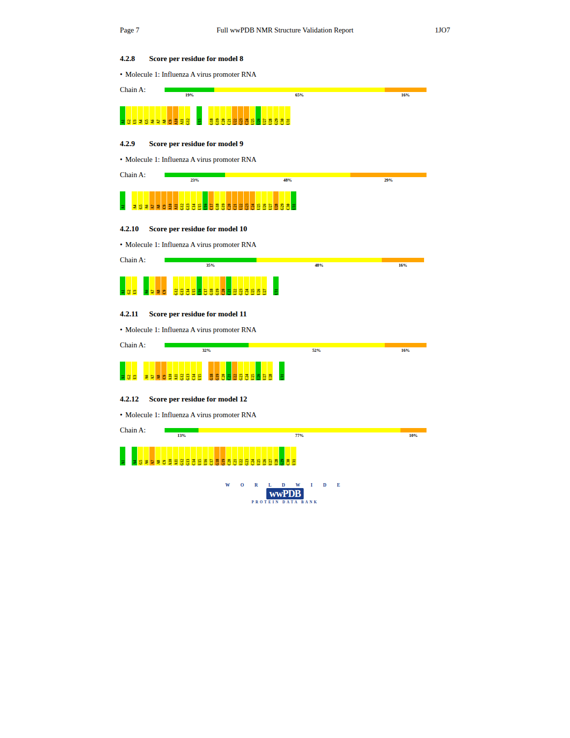Page 7
Full wwPDB NMR Structure Validation Report
1JO7
4.2.8 Score per residue for model 8
•Molecule 1: Influenza A virus promoter RNA
Chain A:
19%
65%
16%
A1
G2
U3
A4
G5
A6
A7
A8
C9
A10
A11
G12
U15
G18
G19
C20
C21
U22
G23
C24
U25
U26
U27
U28
G29
C30
U31
4.2.9 Score per residue for model 9
•Molecule 1: Influenza A virus promoter RNA
Chain A:
23%
48%
29%
A1
A4
G5
A6
A7
A8
C9
A10
A11
G12
G13
C14
U15
U16
C17
G18
G19
C20
C21
U22
G23
C24
U25
U26
U27
U28
G29
C30
U31
4.2.10 Score per residue for model 10
•Molecule 1: Influenza A virus promoter RNA
Chain A:
35%
48%
16%
A1
G2
U3
A6
A7
A8
C9
G12
G13
C14
U15
U16
C17
G18
G19
C20
C21
U22
G23
C24
U25
U26
U27
U31
4.2.11 Score per residue for model 11
•Molecule 1: Influenza A virus promoter RNA
Chain A:
32%
52%
16%
A1
G2
U3
A6
A7
A8
C9
A10
A11
G12
G13
C14
U15
G18
G19
C20
C21
U22
G23
C24
U25
U26
U27
U28
U31
4.2.12 Score per residue for model 12
•Molecule 1: Influenza A virus promoter RNA
Chain A:
13%
77%
10%
A1
A4
G5
A6
A7
A8
C9
A10
A11
G12
G13
C14
U15
U16
C17
G18
G19
C20
C21
U22
G23
C24
U25
U26
U27
U28
G29
C30
U31
W O R L D W I D E
wwPDB
PROTEIN DATA BANK